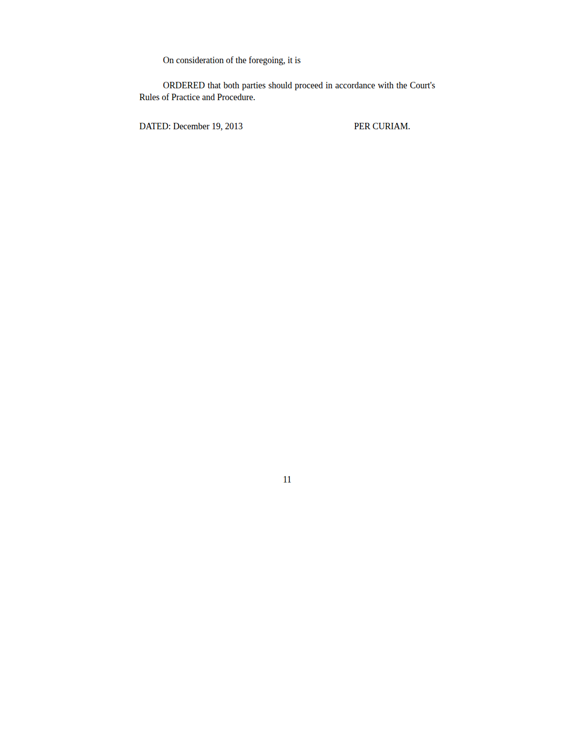On consideration of the foregoing, it is
ORDERED that both parties should proceed in accordance with the Court's Rules of Practice and Procedure.
DATED: December 19, 2013 PER CURIAM.
11